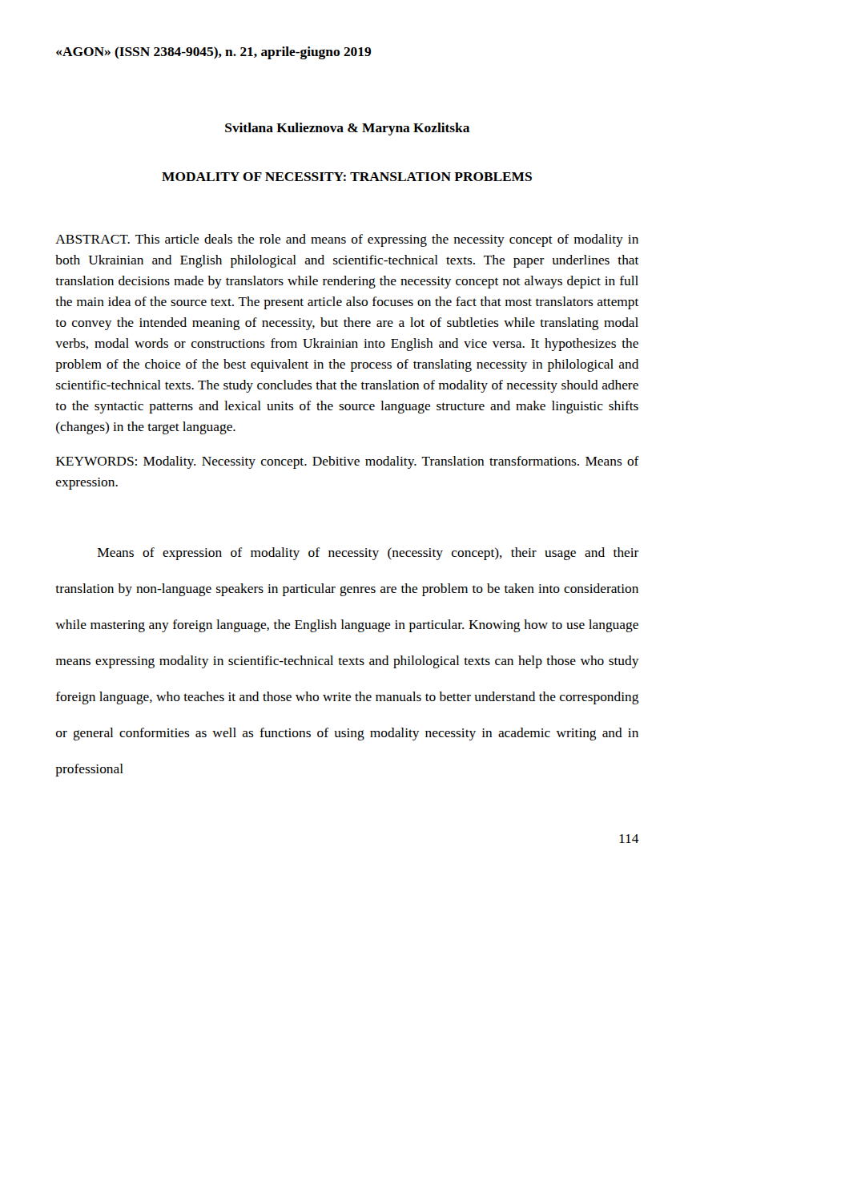«AGON» (ISSN 2384-9045), n. 21, aprile-giugno 2019
Svitlana Kulieznova & Maryna Kozlitska
Modality of Necessity: Translation Problems
Abstract. This article deals the role and means of expressing the necessity concept of modality in both Ukrainian and English philological and scientific-technical texts. The paper underlines that translation decisions made by translators while rendering the necessity concept not always depict in full the main idea of the source text. The present article also focuses on the fact that most translators attempt to convey the intended meaning of necessity, but there are a lot of subtleties while translating modal verbs, modal words or constructions from Ukrainian into English and vice versa. It hypothesizes the problem of the choice of the best equivalent in the process of translating necessity in philological and scientific-technical texts. The study concludes that the translation of modality of necessity should adhere to the syntactic patterns and lexical units of the source language structure and make linguistic shifts (changes) in the target language.
Keywords: Modality. Necessity concept. Debitive modality. Translation transformations. Means of expression.
Means of expression of modality of necessity (necessity concept), their usage and their translation by non-language speakers in particular genres are the problem to be taken into consideration while mastering any foreign language, the English language in particular. Knowing how to use language means expressing modality in scientific-technical texts and philological texts can help those who study foreign language, who teaches it and those who write the manuals to better understand the corresponding or general conformities as well as functions of using modality necessity in academic writing and in professional
114